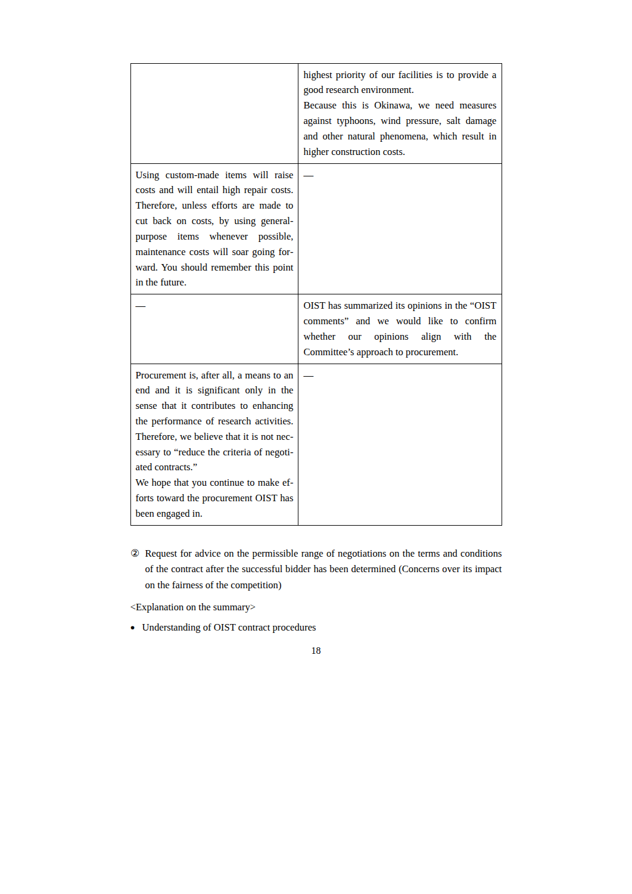| | highest priority of our facilities is to provide a good research environment. Because this is Okinawa, we need measures against typhoons, wind pressure, salt damage and other natural phenomena, which result in higher construction costs. |
| Using custom-made items will raise costs and will entail high repair costs. Therefore, unless efforts are made to cut back on costs, by using general-purpose items whenever possible, maintenance costs will soar going forward. You should remember this point in the future. | — |
| — | OIST has summarized its opinions in the “OIST comments” and we would like to confirm whether our opinions align with the Committee’s approach to procurement. |
| Procurement is, after all, a means to an end and it is significant only in the sense that it contributes to enhancing the performance of research activities. Therefore, we believe that it is not necessary to “reduce the criteria of negotiated contracts.” We hope that you continue to make efforts toward the procurement OIST has been engaged in. | — |
②
Request for advice on the permissible range of negotiations on the terms and conditions of the contract after the successful bidder has been determined (Concerns over its impact on the fairness of the competition)
<Explanation on the summary>
●
Understanding of OIST contract procedures
18